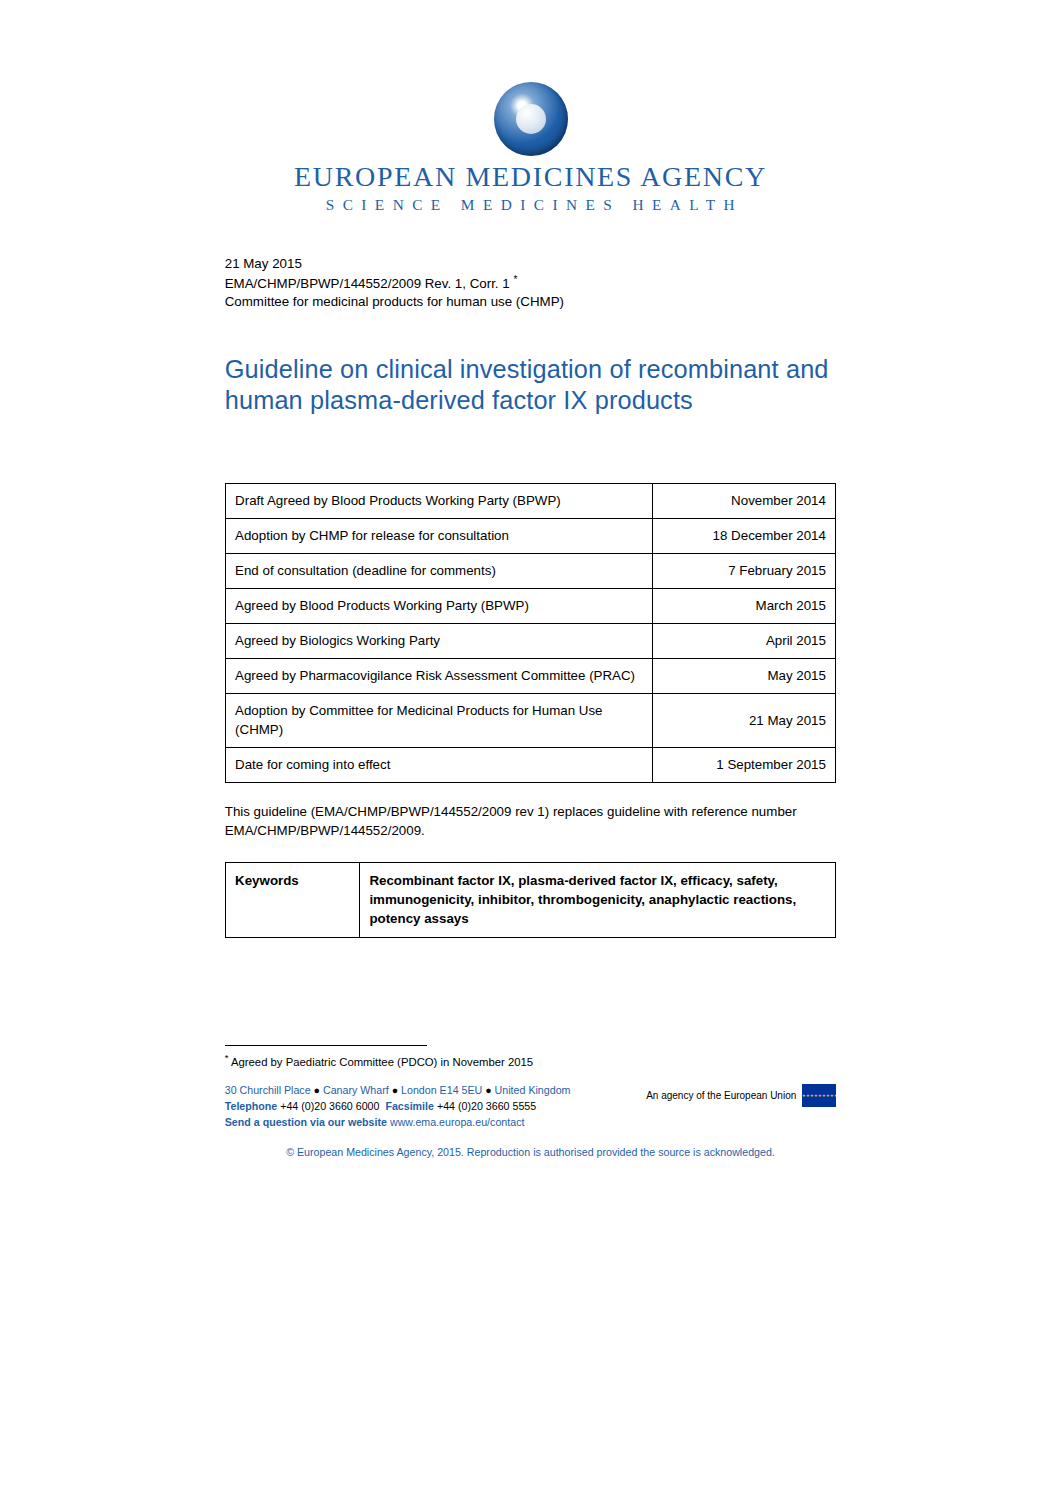EUROPEAN MEDICINES AGENCY
SCIENCE MEDICINES HEALTH
21 May 2015
EMA/CHMP/BPWP/144552/2009 Rev. 1, Corr. 1 *
Committee for medicinal products for human use (CHMP)
Guideline on clinical investigation of recombinant and human plasma-derived factor IX products
| Draft Agreed by Blood Products Working Party (BPWP) | November 2014 |
| Adoption by CHMP for release for consultation | 18 December 2014 |
| End of consultation (deadline for comments) | 7 February 2015 |
| Agreed by Blood Products Working Party (BPWP) | March 2015 |
| Agreed by Biologics Working Party | April 2015 |
| Agreed by Pharmacovigilance Risk Assessment Committee (PRAC) | May 2015 |
| Adoption by Committee for Medicinal Products for Human Use (CHMP) | 21 May 2015 |
| Date for coming into effect | 1 September 2015 |
This guideline (EMA/CHMP/BPWP/144552/2009 rev 1) replaces guideline with reference number EMA/CHMP/BPWP/144552/2009.
| Keywords | Recombinant factor IX, plasma-derived factor IX, efficacy, safety, immunogenicity, inhibitor, thrombogenicity, anaphylactic reactions, potency assays |
* Agreed by Paediatric Committee (PDCO) in November 2015
An agency of the European Union
30 Churchill Place ● Canary Wharf ● London E14 5EU ● United Kingdom
Telephone +44 (0)20 3660 6000 Facsimile +44 (0)20 3660 5555
Send a question via our website www.ema.europa.eu/contact
© European Medicines Agency, 2015. Reproduction is authorised provided the source is acknowledged.